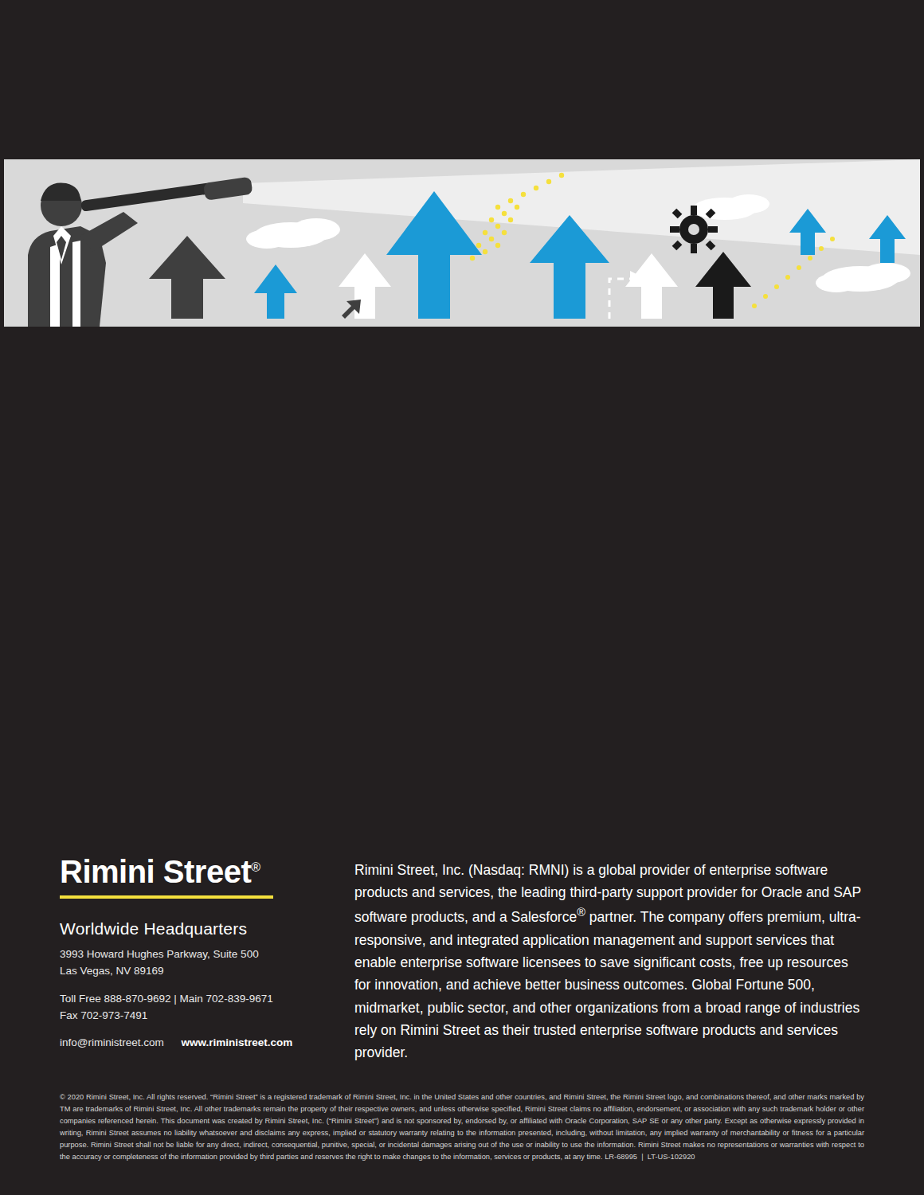Rimini Street®
Worldwide Headquarters
3993 Howard Hughes Parkway, Suite 500
Las Vegas, NV 89169
Toll Free 888-870-9692 | Main 702-839-9671
Fax 702-973-7491
info@riministreet.com www.riministreet.com
Rimini Street, Inc. (Nasdaq: RMNI) is a global provider of enterprise software products and services, the leading third-party support provider for Oracle and SAP software products, and a Salesforce® partner. The company offers premium, ultra-responsive, and integrated application management and support services that enable enterprise software licensees to save significant costs, free up resources for innovation, and achieve better business outcomes. Global Fortune 500, midmarket, public sector, and other organizations from a broad range of industries rely on Rimini Street as their trusted enterprise software products and services provider.
© 2020 Rimini Street, Inc. All rights reserved. “Rimini Street” is a registered trademark of Rimini Street, Inc. in the United States and other countries, and Rimini Street, the Rimini Street logo, and combinations thereof, and other marks marked by TM are trademarks of Rimini Street, Inc. All other trademarks remain the property of their respective owners, and unless otherwise specified, Rimini Street claims no affiliation, endorsement, or association with any such trademark holder or other companies referenced herein. This document was created by Rimini Street, Inc. (“Rimini Street”) and is not sponsored by, endorsed by, or affiliated with Oracle Corporation, SAP SE or any other party. Except as otherwise expressly provided in writing, Rimini Street assumes no liability whatsoever and disclaims any express, implied or statutory warranty relating to the information presented, including, without limitation, any implied warranty of merchantability or fitness for a particular purpose. Rimini Street shall not be liable for any direct, indirect, consequential, punitive, special, or incidental damages arising out of the use or inability to use the information. Rimini Street makes no representations or warranties with respect to the accuracy or completeness of the information provided by third parties and reserves the right to make changes to the information, services or products, at any time. LR-68995 | LT-US-102920